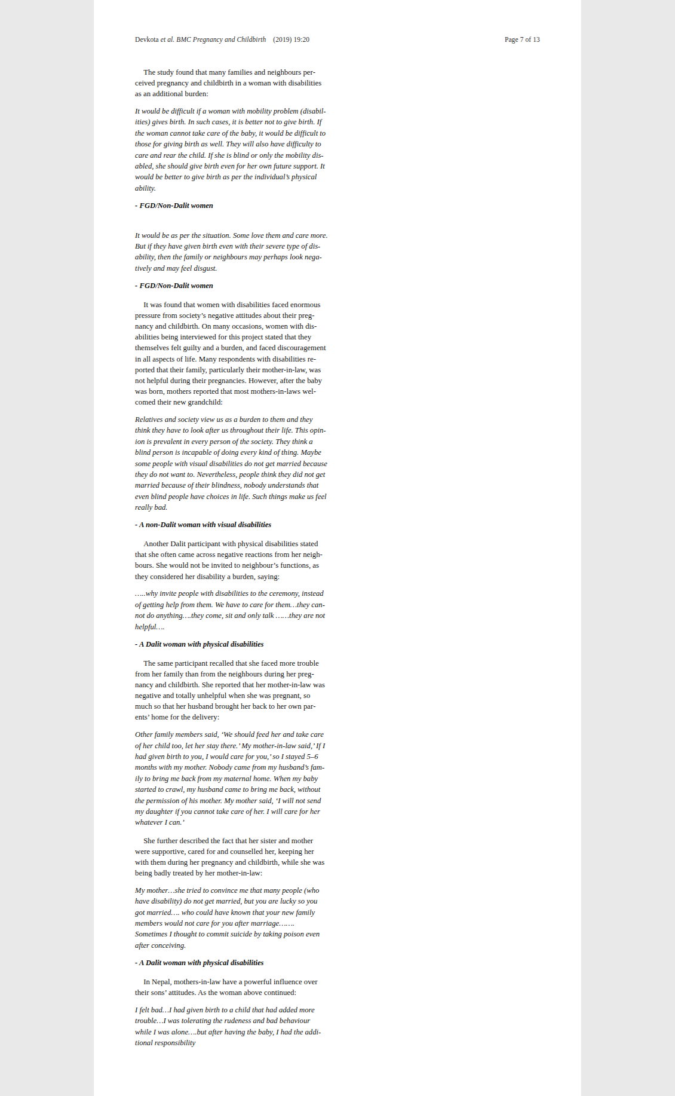Devkota et al. BMC Pregnancy and Childbirth (2019) 19:20
Page 7 of 13
The study found that many families and neighbours perceived pregnancy and childbirth in a woman with disabilities as an additional burden:
It would be difficult if a woman with mobility problem (disabilities) gives birth. In such cases, it is better not to give birth. If the woman cannot take care of the baby, it would be difficult to those for giving birth as well. They will also have difficulty to care and rear the child. If she is blind or only the mobility disabled, she should give birth even for her own future support. It would be better to give birth as per the individual’s physical ability.
- FGD/Non-Dalit women
It would be as per the situation. Some love them and care more. But if they have given birth even with their severe type of disability, then the family or neighbours may perhaps look negatively and may feel disgust.
- FGD/Non-Dalit women
It was found that women with disabilities faced enormous pressure from society’s negative attitudes about their pregnancy and childbirth. On many occasions, women with disabilities being interviewed for this project stated that they themselves felt guilty and a burden, and faced discouragement in all aspects of life. Many respondents with disabilities reported that their family, particularly their mother-in-law, was not helpful during their pregnancies. However, after the baby was born, mothers reported that most mothers-in-laws welcomed their new grandchild:
Relatives and society view us as a burden to them and they think they have to look after us throughout their life. This opinion is prevalent in every person of the society. They think a blind person is incapable of doing every kind of thing. Maybe some people with visual disabilities do not get married because they do not want to. Nevertheless, people think they did not get married because of their blindness, nobody understands that even blind people have choices in life. Such things make us feel really bad.
- A non-Dalit woman with visual disabilities
Another Dalit participant with physical disabilities stated that she often came across negative reactions from her neighbours. She would not be invited to neighbour’s functions, as they considered her disability a burden, saying:
…..why invite people with disabilities to the ceremony, instead of getting help from them. We have to care for them…they cannot do anything….they come, sit and only talk ……they are not helpful….
- A Dalit woman with physical disabilities
The same participant recalled that she faced more trouble from her family than from the neighbours during her pregnancy and childbirth. She reported that her mother-in-law was negative and totally unhelpful when she was pregnant, so much so that her husband brought her back to her own parents’ home for the delivery:
Other family members said, ‘We should feed her and take care of her child too, let her stay there.’ My mother-in-law said,’ If I had given birth to you, I would care for you,’ so I stayed 5–6 months with my mother. Nobody came from my husband’s family to bring me back from my maternal home. When my baby started to crawl, my husband came to bring me back, without the permission of his mother. My mother said, ‘I will not send my daughter if you cannot take care of her. I will care for her whatever I can.’
She further described the fact that her sister and mother were supportive, cared for and counselled her, keeping her with them during her pregnancy and childbirth, while she was being badly treated by her mother-in-law:
My mother…she tried to convince me that many people (who have disability) do not get married, but you are lucky so you got married…. who could have known that your new family members would not care for you after marriage……. Sometimes I thought to commit suicide by taking poison even after conceiving.
- A Dalit woman with physical disabilities
In Nepal, mothers-in-law have a powerful influence over their sons’ attitudes. As the woman above continued:
I felt bad…I had given birth to a child that had added more trouble…I was tolerating the rudeness and bad behaviour while I was alone….but after having the baby, I had the additional responsibility